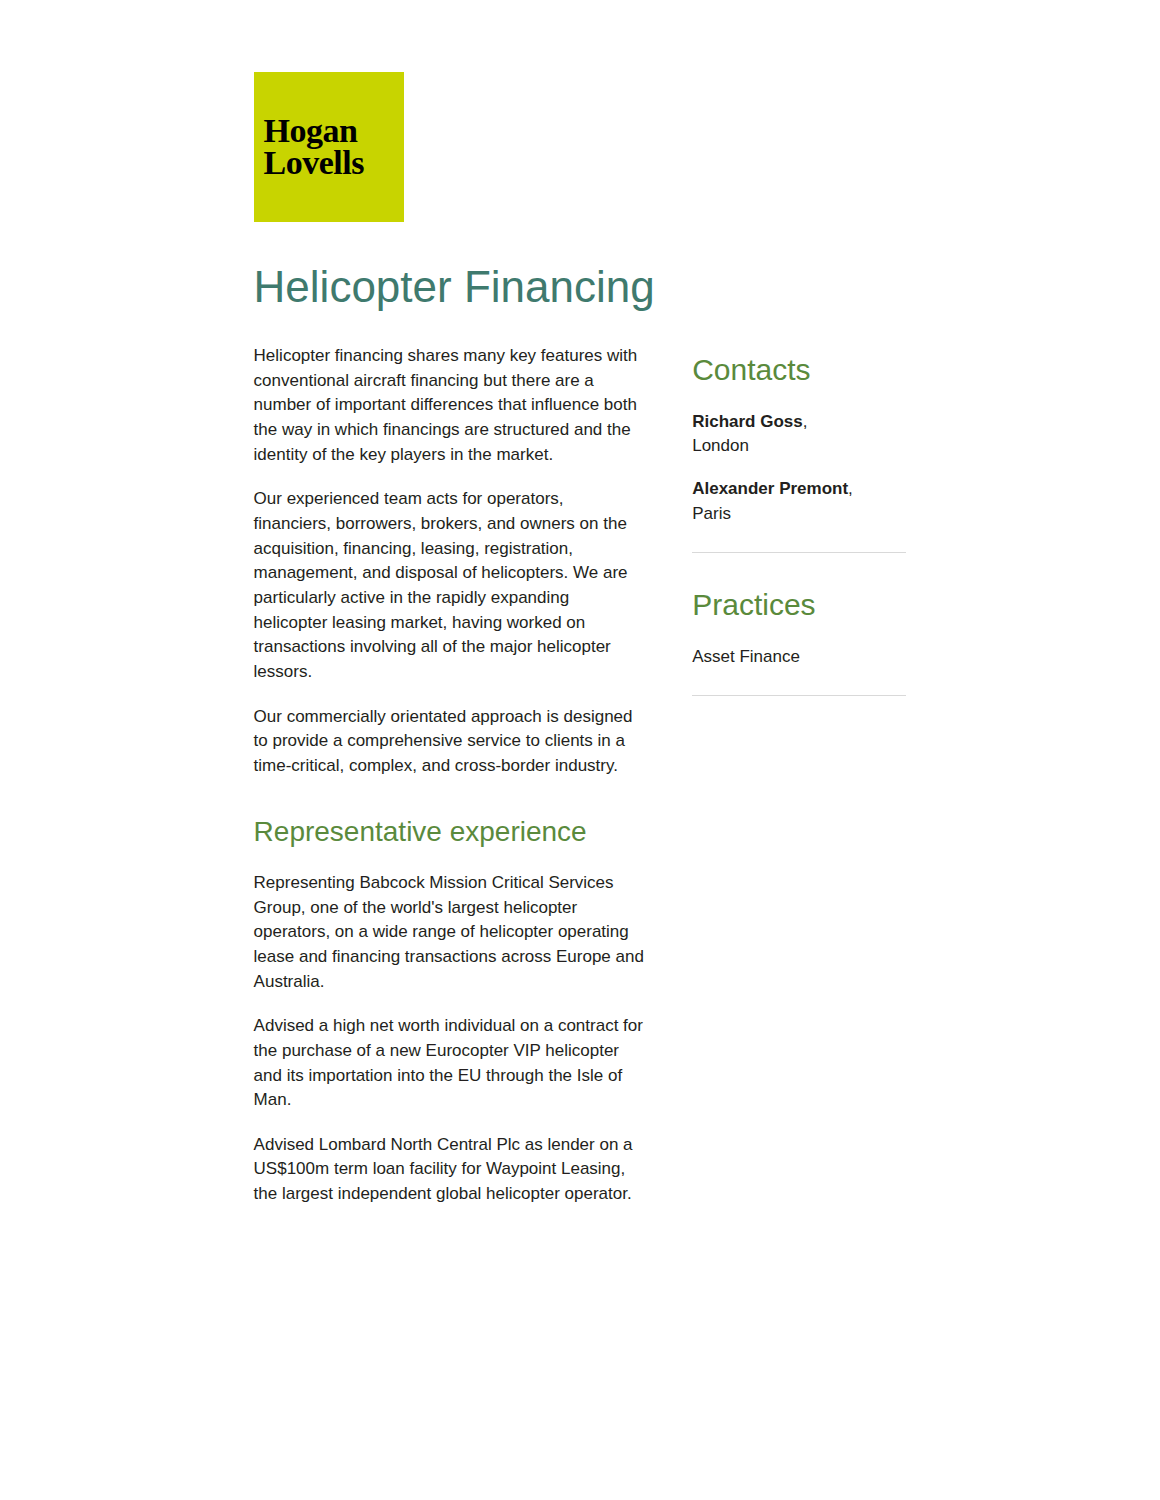Hogan
Lovells
Helicopter Financing
Helicopter financing shares many key features with conventional aircraft financing but there are a number of important differences that influence both the way in which financings are structured and the identity of the key players in the market.
Our experienced team acts for operators, financiers, borrowers, brokers, and owners on the acquisition, financing, leasing, registration, management, and disposal of helicopters. We are particularly active in the rapidly expanding helicopter leasing market, having worked on transactions involving all of the major helicopter lessors.
Our commercially orientated approach is designed to provide a comprehensive service to clients in a time-critical, complex, and cross-border industry.
Representative experience
Representing Babcock Mission Critical Services Group, one of the world's largest helicopter operators, on a wide range of helicopter operating lease and financing transactions across Europe and Australia.
Advised a high net worth individual on a contract for the purchase of a new Eurocopter VIP helicopter and its importation into the EU through the Isle of Man.
Advised Lombard North Central Plc as lender on a US$100m term loan facility for Waypoint Leasing, the largest independent global helicopter operator.
Contacts
Richard Goss,London
Alexander Premont,Paris
Practices
Asset Finance